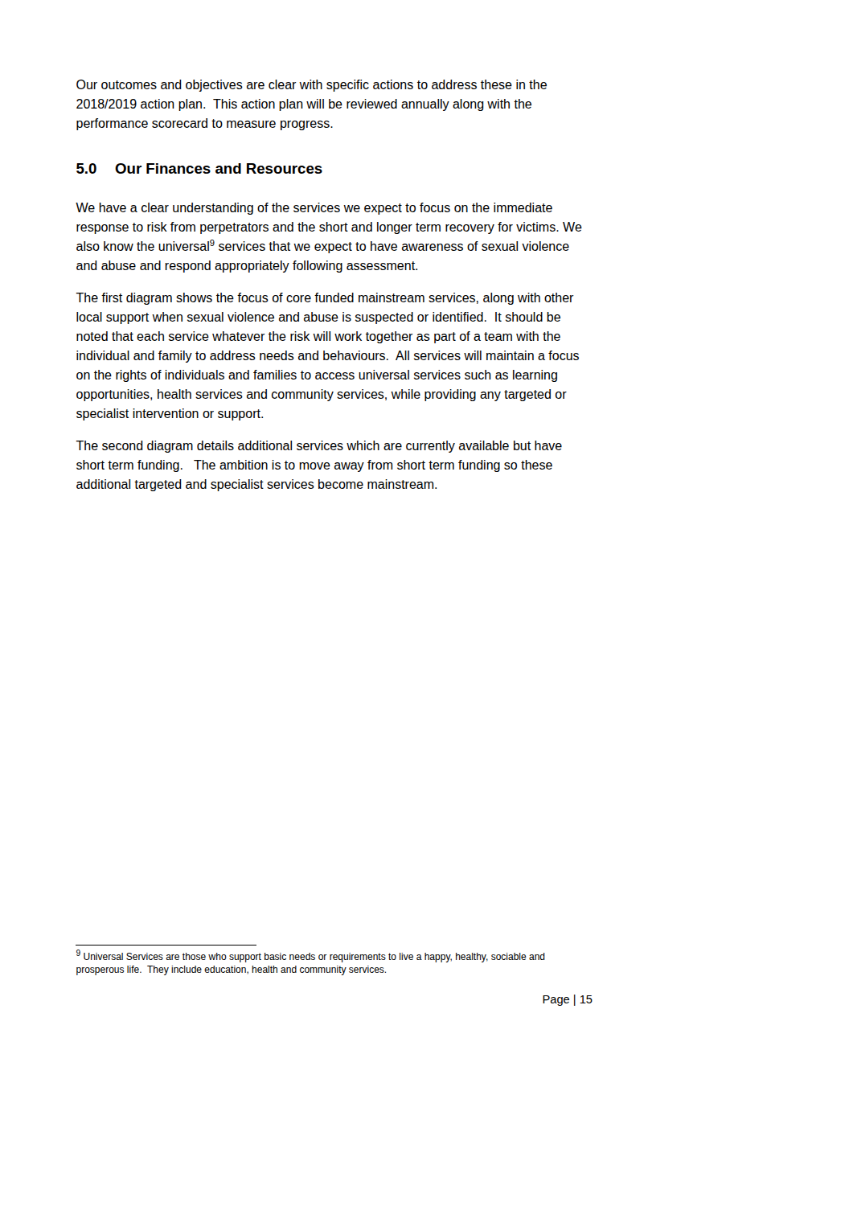Our outcomes and objectives are clear with specific actions to address these in the 2018/2019 action plan. This action plan will be reviewed annually along with the performance scorecard to measure progress.
5.0 Our Finances and Resources
We have a clear understanding of the services we expect to focus on the immediate response to risk from perpetrators and the short and longer term recovery for victims. We also know the universal9 services that we expect to have awareness of sexual violence and abuse and respond appropriately following assessment.
The first diagram shows the focus of core funded mainstream services, along with other local support when sexual violence and abuse is suspected or identified. It should be noted that each service whatever the risk will work together as part of a team with the individual and family to address needs and behaviours. All services will maintain a focus on the rights of individuals and families to access universal services such as learning opportunities, health services and community services, while providing any targeted or specialist intervention or support.
The second diagram details additional services which are currently available but have short term funding. The ambition is to move away from short term funding so these additional targeted and specialist services become mainstream.
9 Universal Services are those who support basic needs or requirements to live a happy, healthy, sociable and prosperous life. They include education, health and community services.
Page | 15